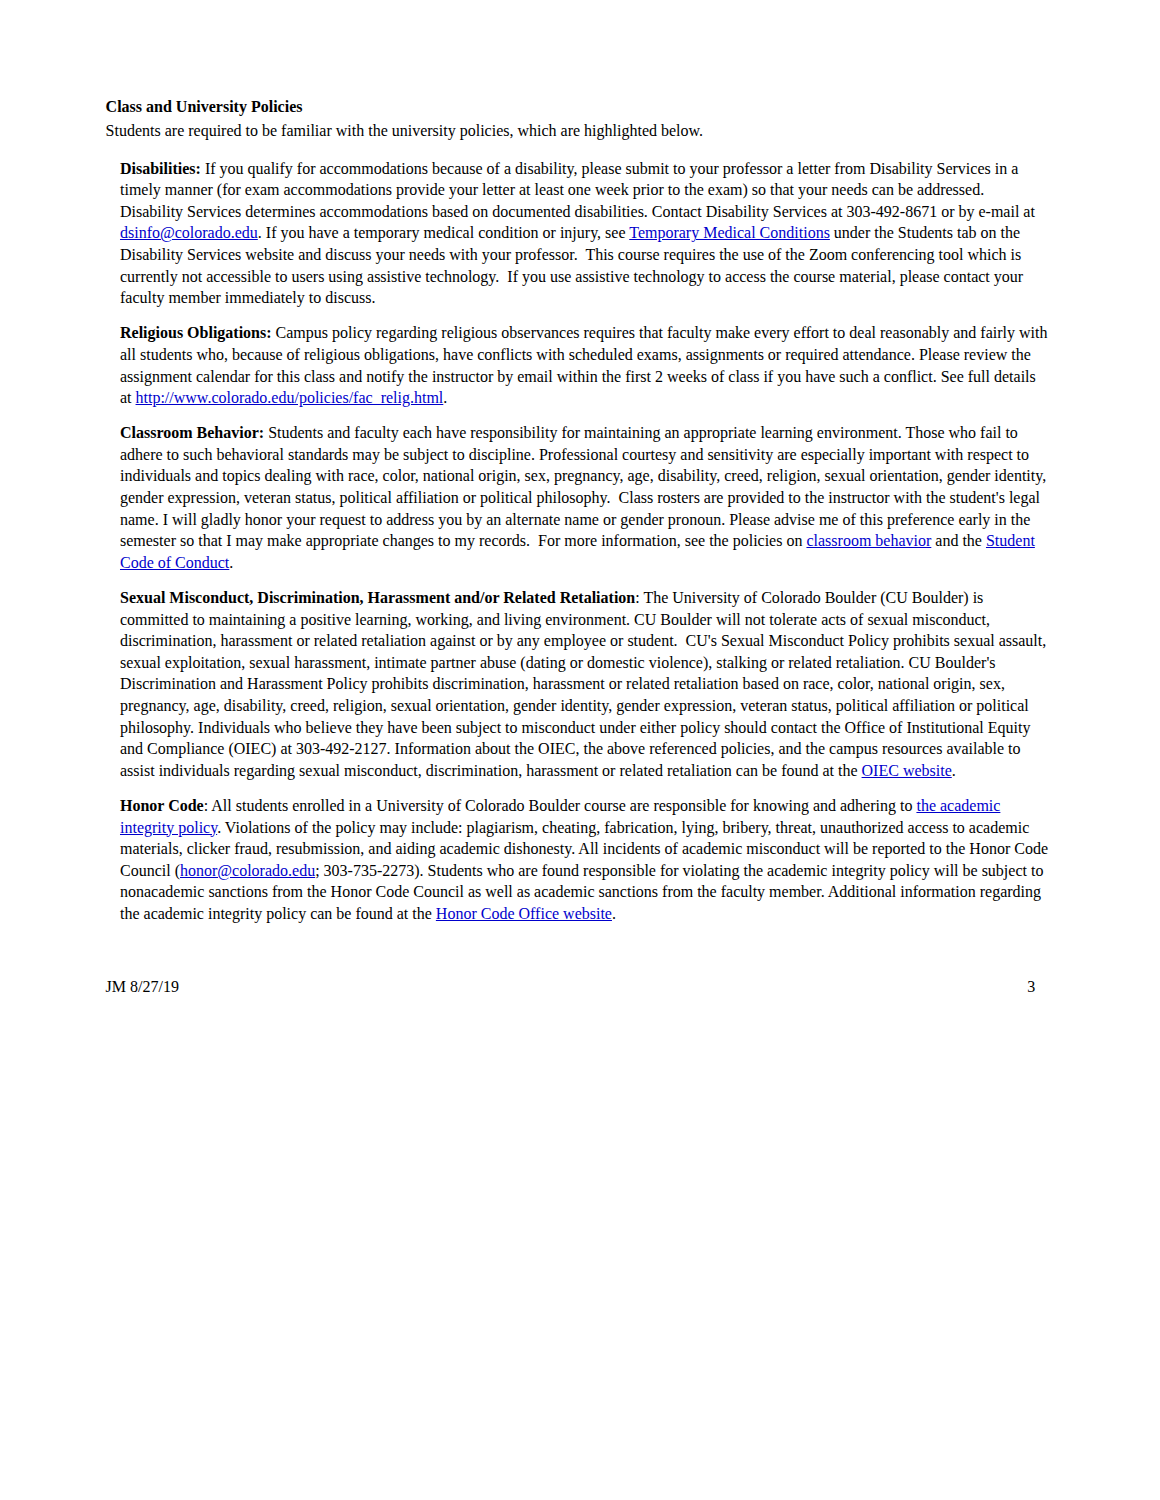Class and University Policies
Students are required to be familiar with the university policies, which are highlighted below.
Disabilities: If you qualify for accommodations because of a disability, please submit to your professor a letter from Disability Services in a timely manner (for exam accommodations provide your letter at least one week prior to the exam) so that your needs can be addressed. Disability Services determines accommodations based on documented disabilities. Contact Disability Services at 303-492-8671 or by e-mail at dsinfo@colorado.edu. If you have a temporary medical condition or injury, see Temporary Medical Conditions under the Students tab on the Disability Services website and discuss your needs with your professor. This course requires the use of the Zoom conferencing tool which is currently not accessible to users using assistive technology. If you use assistive technology to access the course material, please contact your faculty member immediately to discuss.
Religious Obligations: Campus policy regarding religious observances requires that faculty make every effort to deal reasonably and fairly with all students who, because of religious obligations, have conflicts with scheduled exams, assignments or required attendance. Please review the assignment calendar for this class and notify the instructor by email within the first 2 weeks of class if you have such a conflict. See full details at http://www.colorado.edu/policies/fac_relig.html.
Classroom Behavior: Students and faculty each have responsibility for maintaining an appropriate learning environment. Those who fail to adhere to such behavioral standards may be subject to discipline. Professional courtesy and sensitivity are especially important with respect to individuals and topics dealing with race, color, national origin, sex, pregnancy, age, disability, creed, religion, sexual orientation, gender identity, gender expression, veteran status, political affiliation or political philosophy. Class rosters are provided to the instructor with the student's legal name. I will gladly honor your request to address you by an alternate name or gender pronoun. Please advise me of this preference early in the semester so that I may make appropriate changes to my records. For more information, see the policies on classroom behavior and the Student Code of Conduct.
Sexual Misconduct, Discrimination, Harassment and/or Related Retaliation: The University of Colorado Boulder (CU Boulder) is committed to maintaining a positive learning, working, and living environment. CU Boulder will not tolerate acts of sexual misconduct, discrimination, harassment or related retaliation against or by any employee or student. CU's Sexual Misconduct Policy prohibits sexual assault, sexual exploitation, sexual harassment, intimate partner abuse (dating or domestic violence), stalking or related retaliation. CU Boulder's Discrimination and Harassment Policy prohibits discrimination, harassment or related retaliation based on race, color, national origin, sex, pregnancy, age, disability, creed, religion, sexual orientation, gender identity, gender expression, veteran status, political affiliation or political philosophy. Individuals who believe they have been subject to misconduct under either policy should contact the Office of Institutional Equity and Compliance (OIEC) at 303-492-2127. Information about the OIEC, the above referenced policies, and the campus resources available to assist individuals regarding sexual misconduct, discrimination, harassment or related retaliation can be found at the OIEC website.
Honor Code: All students enrolled in a University of Colorado Boulder course are responsible for knowing and adhering to the academic integrity policy. Violations of the policy may include: plagiarism, cheating, fabrication, lying, bribery, threat, unauthorized access to academic materials, clicker fraud, resubmission, and aiding academic dishonesty. All incidents of academic misconduct will be reported to the Honor Code Council (honor@colorado.edu; 303-735-2273). Students who are found responsible for violating the academic integrity policy will be subject to nonacademic sanctions from the Honor Code Council as well as academic sanctions from the faculty member. Additional information regarding the academic integrity policy can be found at the Honor Code Office website.
JM 8/27/19 3